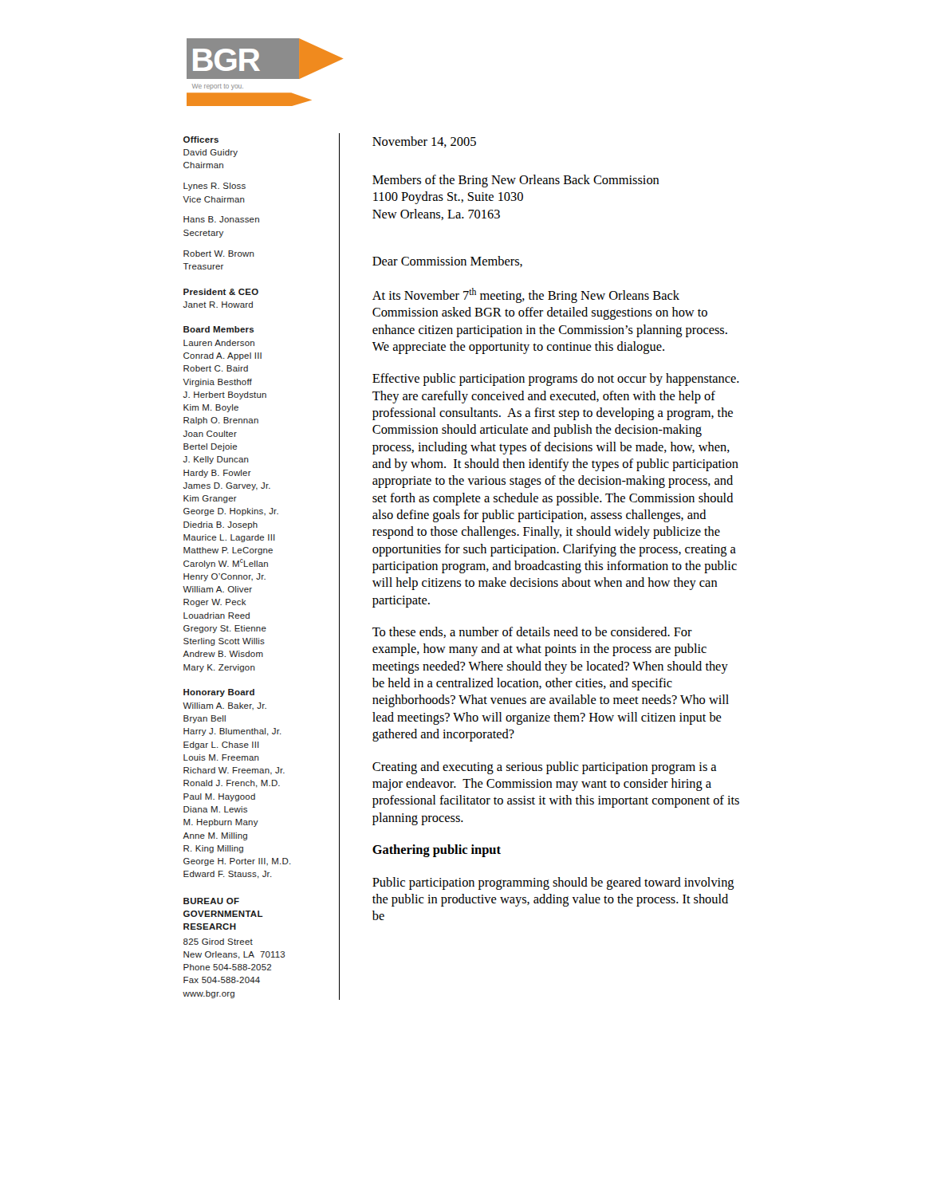BGR We report to you.
Officers
David Guidry
Chairman
Lynes R. Sloss
Vice Chairman
Hans B. Jonassen
Secretary
Robert W. Brown
Treasurer
President & CEO
Janet R. Howard
Board Members
Lauren Anderson
Conrad A. Appel III
Robert C. Baird
Virginia Besthoff
J. Herbert Boydstun
Kim M. Boyle
Ralph O. Brennan
Joan Coulter
Bertel Dejoie
J. Kelly Duncan
Hardy B. Fowler
James D. Garvey, Jr.
Kim Granger
George D. Hopkins, Jr.
Diedria B. Joseph
Maurice L. Lagarde III
Matthew P. LeCorgne
Carolyn W. McLellan
Henry O’Connor, Jr.
William A. Oliver
Roger W. Peck
Louadrian Reed
Gregory St. Etienne
Sterling Scott Willis
Andrew B. Wisdom
Mary K. Zervigon
Honorary Board
William A. Baker, Jr.
Bryan Bell
Harry J. Blumenthal, Jr.
Edgar L. Chase III
Louis M. Freeman
Richard W. Freeman, Jr.
Ronald J. French, M.D.
Paul M. Haygood
Diana M. Lewis
M. Hepburn Many
Anne M. Milling
R. King Milling
George H. Porter III, M.D.
Edward F. Stauss, Jr.
Bureau of
Governmental
Research
825 Girod Street
New Orleans, LA 70113
Phone 504-588-2052
Fax 504-588-2044
www.bgr.org
November 14, 2005
Members of the Bring New Orleans Back Commission
1100 Poydras St., Suite 1030
New Orleans, La. 70163
Dear Commission Members,
At its November 7th meeting, the Bring New Orleans Back Commission asked BGR to offer detailed suggestions on how to enhance citizen participation in the Commission’s planning process. We appreciate the opportunity to continue this dialogue.
Effective public participation programs do not occur by happenstance. They are carefully conceived and executed, often with the help of professional consultants. As a first step to developing a program, the Commission should articulate and publish the decision-making process, including what types of decisions will be made, how, when, and by whom. It should then identify the types of public participation appropriate to the various stages of the decision-making process, and set forth as complete a schedule as possible. The Commission should also define goals for public participation, assess challenges, and respond to those challenges. Finally, it should widely publicize the opportunities for such participation. Clarifying the process, creating a participation program, and broadcasting this information to the public will help citizens to make decisions about when and how they can participate.
To these ends, a number of details need to be considered. For example, how many and at what points in the process are public meetings needed? Where should they be located? When should they be held in a centralized location, other cities, and specific neighborhoods? What venues are available to meet needs? Who will lead meetings? Who will organize them? How will citizen input be gathered and incorporated?
Creating and executing a serious public participation program is a major endeavor. The Commission may want to consider hiring a professional facilitator to assist it with this important component of its planning process.
Gathering public input
Public participation programming should be geared toward involving the public in productive ways, adding value to the process. It should be